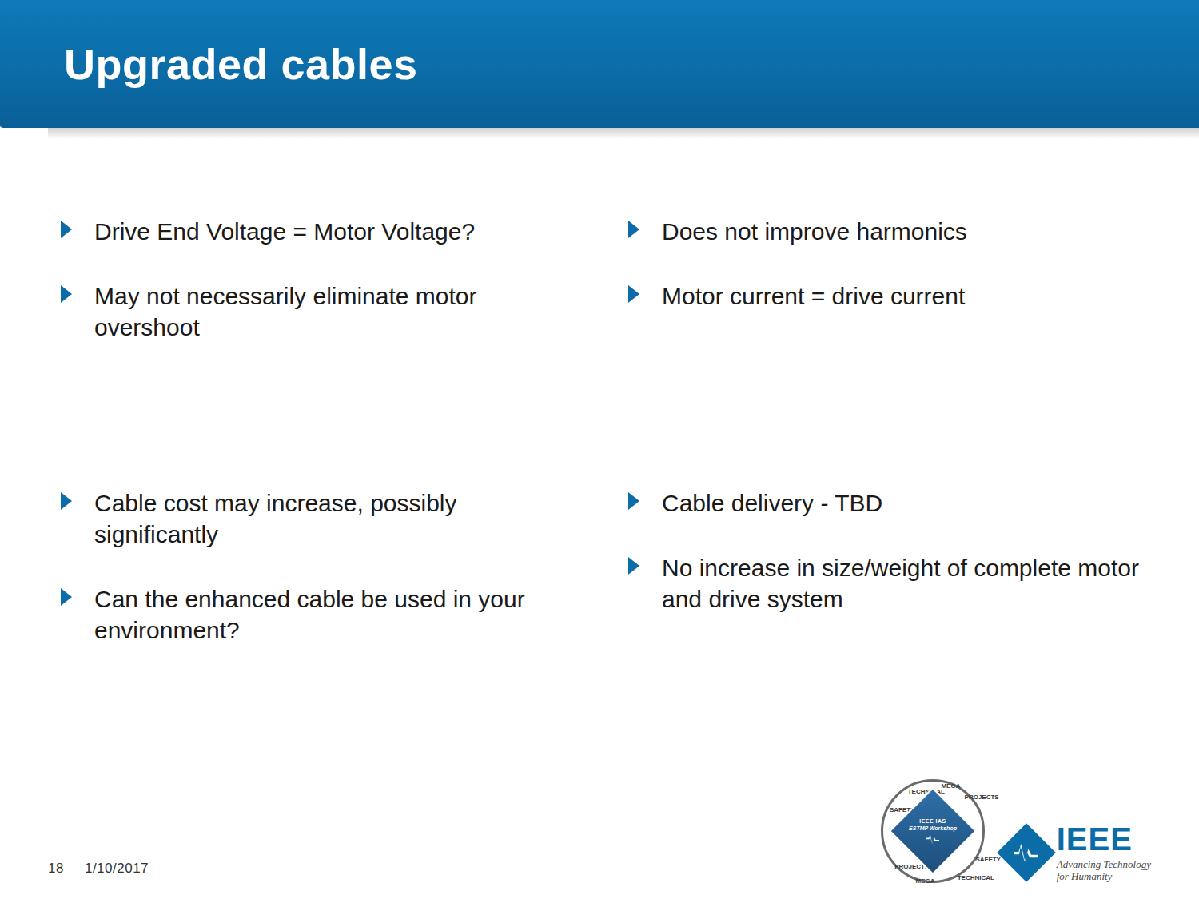Upgraded cables
Drive End Voltage = Motor Voltage?
May not necessarily eliminate motor overshoot
Does not improve harmonics
Motor current = drive current
Cable cost may increase, possibly significantly
Can the enhanced cable be used in your environment?
Cable delivery - TBD
No increase in size/weight of complete motor and drive system
181/10/2017
SAFETY TECHNICAL MEGA PROJECTS SAFETY TECHNICAL MEGA PROJECTS
IEEE IAS
ESTMP Workshop
IEEE
Advancing Technology
for Humanity